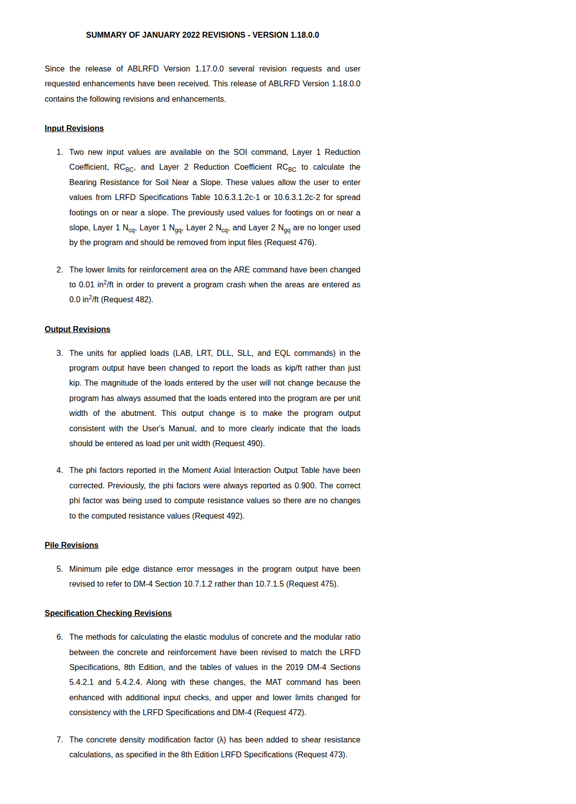Summary of January 2022 Revisions - Version 1.18.0.0
Since the release of ABLRFD Version 1.17.0.0 several revision requests and user requested enhancements have been received. This release of ABLRFD Version 1.18.0.0 contains the following revisions and enhancements.
Input Revisions
Two new input values are available on the SOI command, Layer 1 Reduction Coefficient, RCBC, and Layer 2 Reduction Coefficient RCBC to calculate the Bearing Resistance for Soil Near a Slope. These values allow the user to enter values from LRFD Specifications Table 10.6.3.1.2c-1 or 10.6.3.1.2c-2 for spread footings on or near a slope. The previously used values for footings on or near a slope, Layer 1 Ncq, Layer 1 Ngq, Layer 2 Ncq, and Layer 2 Ngq are no longer used by the program and should be removed from input files (Request 476).
The lower limits for reinforcement area on the ARE command have been changed to 0.01 in2/ft in order to prevent a program crash when the areas are entered as 0.0 in2/ft (Request 482).
Output Revisions
The units for applied loads (LAB, LRT, DLL, SLL, and EQL commands) in the program output have been changed to report the loads as kip/ft rather than just kip. The magnitude of the loads entered by the user will not change because the program has always assumed that the loads entered into the program are per unit width of the abutment. This output change is to make the program output consistent with the User's Manual, and to more clearly indicate that the loads should be entered as load per unit width (Request 490).
The phi factors reported in the Moment Axial Interaction Output Table have been corrected. Previously, the phi factors were always reported as 0.900. The correct phi factor was being used to compute resistance values so there are no changes to the computed resistance values (Request 492).
Pile Revisions
Minimum pile edge distance error messages in the program output have been revised to refer to DM-4 Section 10.7.1.2 rather than 10.7.1.5 (Request 475).
Specification Checking Revisions
The methods for calculating the elastic modulus of concrete and the modular ratio between the concrete and reinforcement have been revised to match the LRFD Specifications, 8th Edition, and the tables of values in the 2019 DM-4 Sections 5.4.2.1 and 5.4.2.4. Along with these changes, the MAT command has been enhanced with additional input checks, and upper and lower limits changed for consistency with the LRFD Specifications and DM-4 (Request 472).
The concrete density modification factor (λ) has been added to shear resistance calculations, as specified in the 8th Edition LRFD Specifications (Request 473).